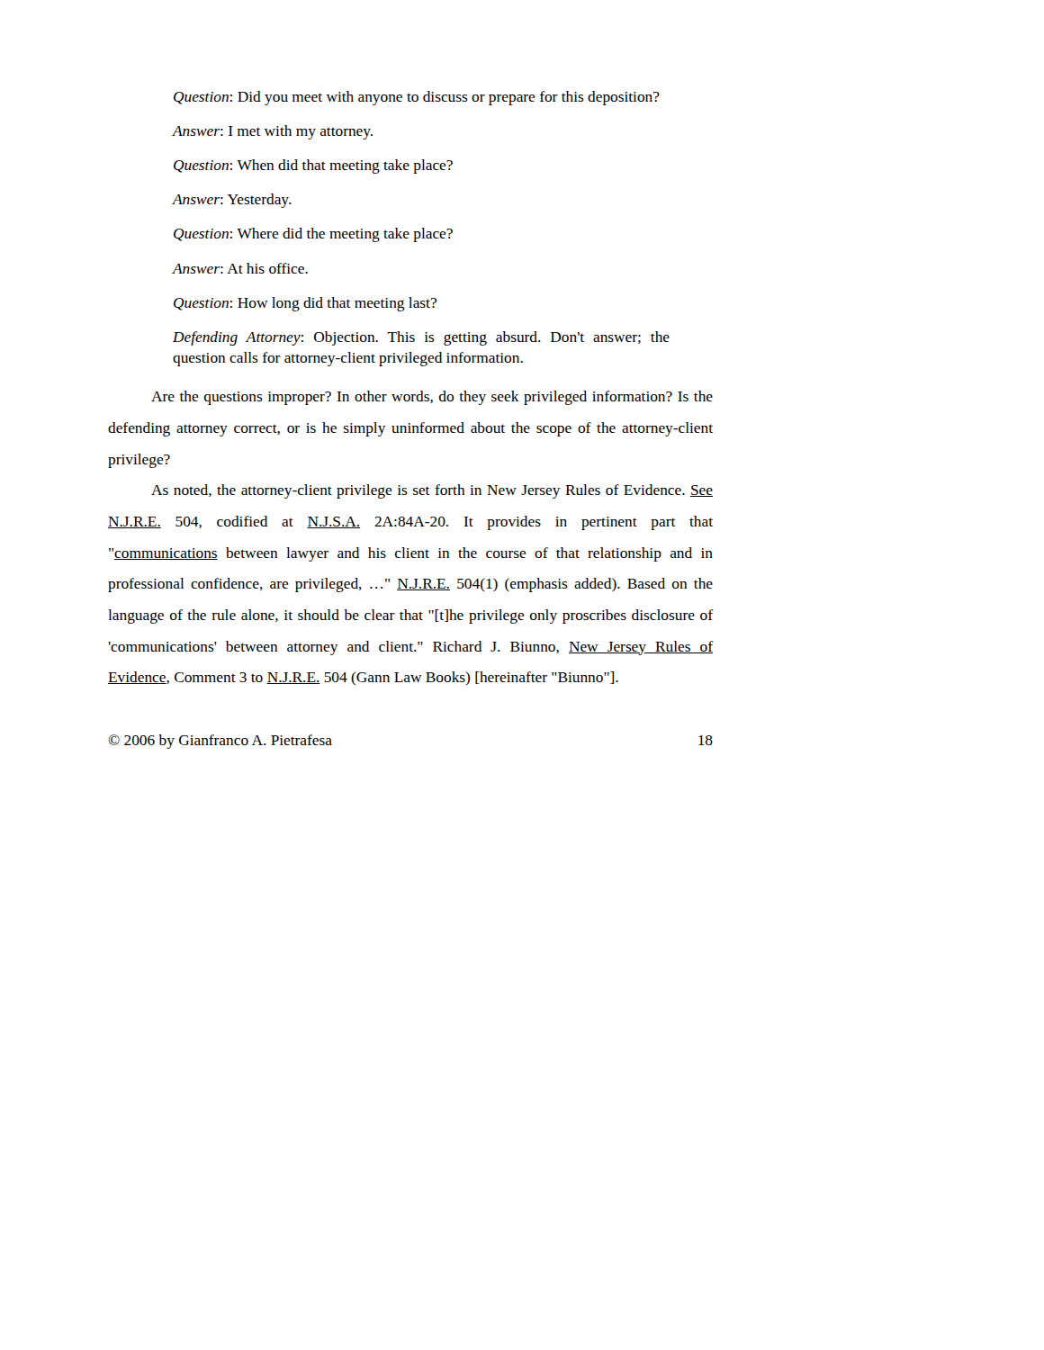Question: Did you meet with anyone to discuss or prepare for this deposition?
Answer: I met with my attorney.
Question: When did that meeting take place?
Answer: Yesterday.
Question: Where did the meeting take place?
Answer: At his office.
Question: How long did that meeting last?
Defending Attorney: Objection. This is getting absurd. Don't answer; the question calls for attorney-client privileged information.
Are the questions improper? In other words, do they seek privileged information? Is the defending attorney correct, or is he simply uninformed about the scope of the attorney-client privilege?
As noted, the attorney-client privilege is set forth in New Jersey Rules of Evidence. See N.J.R.E. 504, codified at N.J.S.A. 2A:84A-20. It provides in pertinent part that "communications between lawyer and his client in the course of that relationship and in professional confidence, are privileged, …" N.J.R.E. 504(1) (emphasis added). Based on the language of the rule alone, it should be clear that "[t]he privilege only proscribes disclosure of 'communications' between attorney and client." Richard J. Biunno, New Jersey Rules of Evidence, Comment 3 to N.J.R.E. 504 (Gann Law Books) [hereinafter "Biunno"].
© 2006 by Gianfranco A. Pietrafesa 18